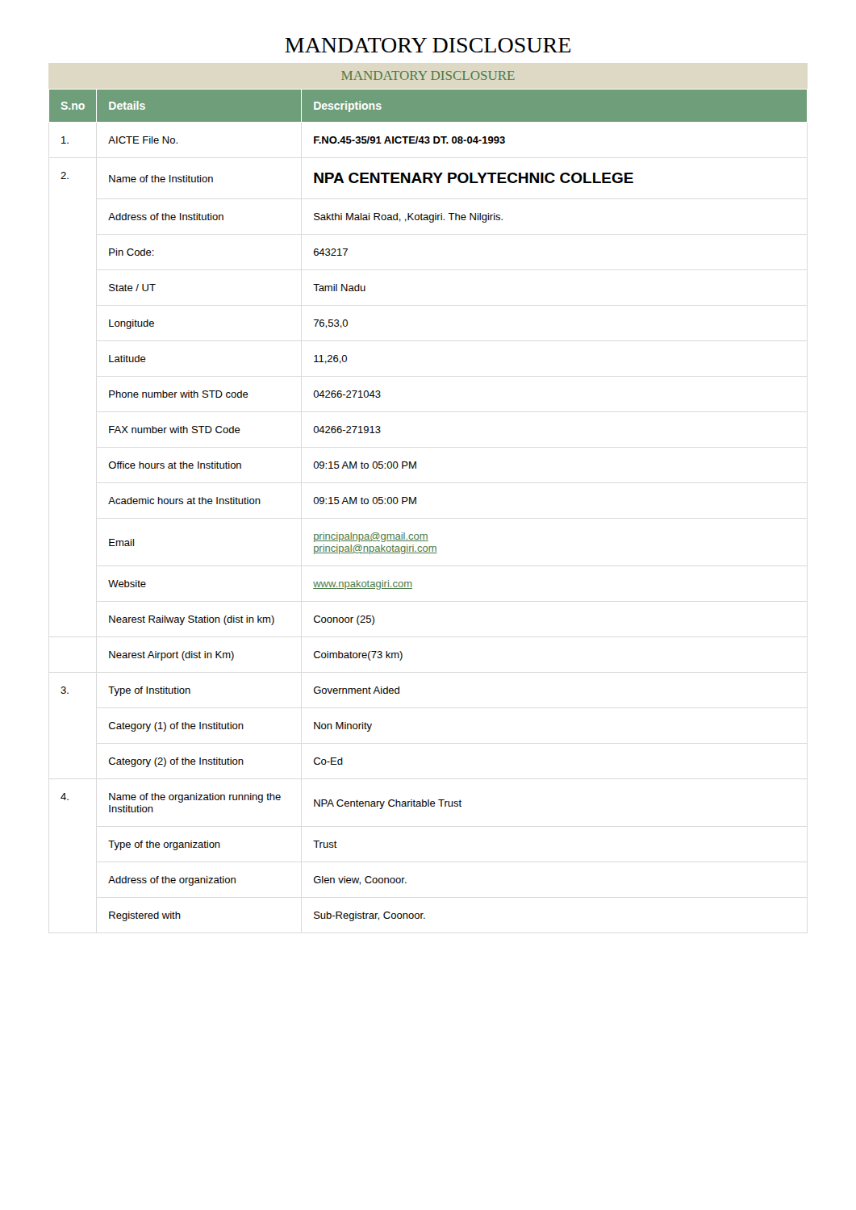MANDATORY DISCLOSURE
MANDATORY DISCLOSURE
| S.no | Details | Descriptions |
| --- | --- | --- |
| 1. | AICTE File No. | F.NO.45-35/91 AICTE/43 DT. 08-04-1993 |
| 2. | Name of the Institution | NPA CENTENARY POLYTECHNIC COLLEGE |
| Address of the Institution | Sakthi Malai Road, ,Kotagiri. The Nilgiris. |
| Pin Code: | 643217 |
| State / UT | Tamil Nadu |
| Longitude | 76,53,0 |
| Latitude | 11,26,0 |
| Phone number with STD code | 04266-271043 |
| FAX number with STD Code | 04266-271913 |
| Office hours at the Institution | 09:15 AM to 05:00 PM |
| Academic hours at the Institution | 09:15 AM to 05:00 PM |
| Email | principalnpa@gmail.com principal@npakotagiri.com |
| Website | www.npakotagiri.com |
| Nearest Railway Station (dist in km) | Coonoor (25) |
| | Nearest Airport (dist in Km) | Coimbatore(73 km) |
| 3. | Type of Institution | Government Aided |
| Category (1) of the Institution | Non Minority |
| Category (2) of the Institution | Co-Ed |
| 4. | Name of the organization running the Institution | NPA Centenary Charitable Trust |
| Type of the organization | Trust |
| Address of the organization | Glen view, Coonoor. |
| Registered with | Sub-Registrar, Coonoor. |